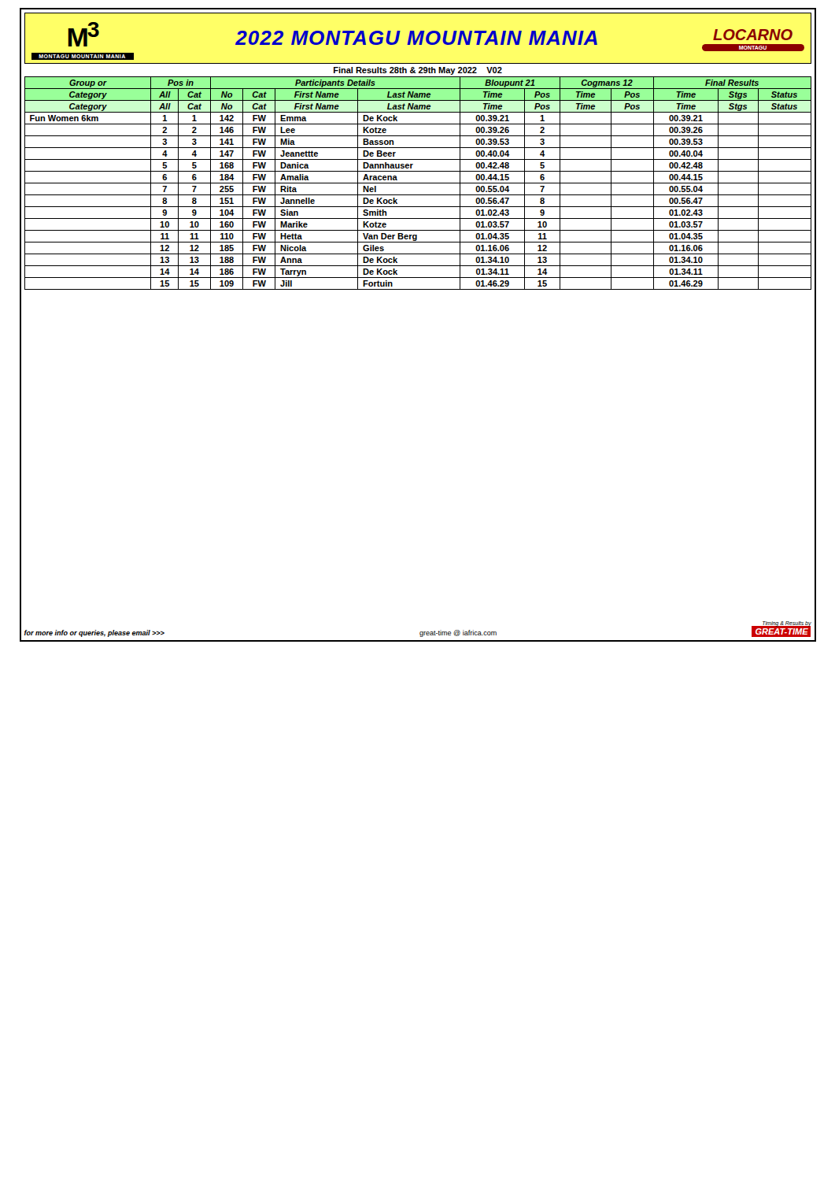M3
MONTAGU MOUNTAIN MANIA
2022 MONTAGU MOUNTAIN MANIA
LOCARNO
MONTAGU
Final Results 28th & 29th May 2022 V02
| Group or | Pos in | Participants Details | Bloupunt 21 | Cogmans 12 | Final Results |
| --- | --- | --- | --- | --- | --- |
| Category | All | Cat | No | Cat | First Name | Last Name | Time | Pos | Time | Pos | Time | Stgs | Status |
| Category | All | Cat | No | Cat | First Name | Last Name | Time | Pos | Time | Pos | Time | Stgs | Status |
| Fun Women 6km | 1 | 1 | 142 | FW | Emma | De Kock | 00.39.21 | 1 | | | 00.39.21 | | |
| | 2 | 2 | 146 | FW | Lee | Kotze | 00.39.26 | 2 | | | 00.39.26 | | |
| | 3 | 3 | 141 | FW | Mia | Basson | 00.39.53 | 3 | | | 00.39.53 | | |
| | 4 | 4 | 147 | FW | Jeanettte | De Beer | 00.40.04 | 4 | | | 00.40.04 | | |
| | 5 | 5 | 168 | FW | Danica | Dannhauser | 00.42.48 | 5 | | | 00.42.48 | | |
| | 6 | 6 | 184 | FW | Amalia | Aracena | 00.44.15 | 6 | | | 00.44.15 | | |
| | 7 | 7 | 255 | FW | Rita | Nel | 00.55.04 | 7 | | | 00.55.04 | | |
| | 8 | 8 | 151 | FW | Jannelle | De Kock | 00.56.47 | 8 | | | 00.56.47 | | |
| | 9 | 9 | 104 | FW | Sian | Smith | 01.02.43 | 9 | | | 01.02.43 | | |
| | 10 | 10 | 160 | FW | Marike | Kotze | 01.03.57 | 10 | | | 01.03.57 | | |
| | 11 | 11 | 110 | FW | Hetta | Van Der Berg | 01.04.35 | 11 | | | 01.04.35 | | |
| | 12 | 12 | 185 | FW | Nicola | Giles | 01.16.06 | 12 | | | 01.16.06 | | |
| | 13 | 13 | 188 | FW | Anna | De Kock | 01.34.10 | 13 | | | 01.34.10 | | |
| | 14 | 14 | 186 | FW | Tarryn | De Kock | 01.34.11 | 14 | | | 01.34.11 | | |
| | 15 | 15 | 109 | FW | Jill | Fortuin | 01.46.29 | 15 | | | 01.46.29 | | |
for more info or queries, please email >>>
great-time @ iafrica.com
Timing & Results by
GREAT-TIME